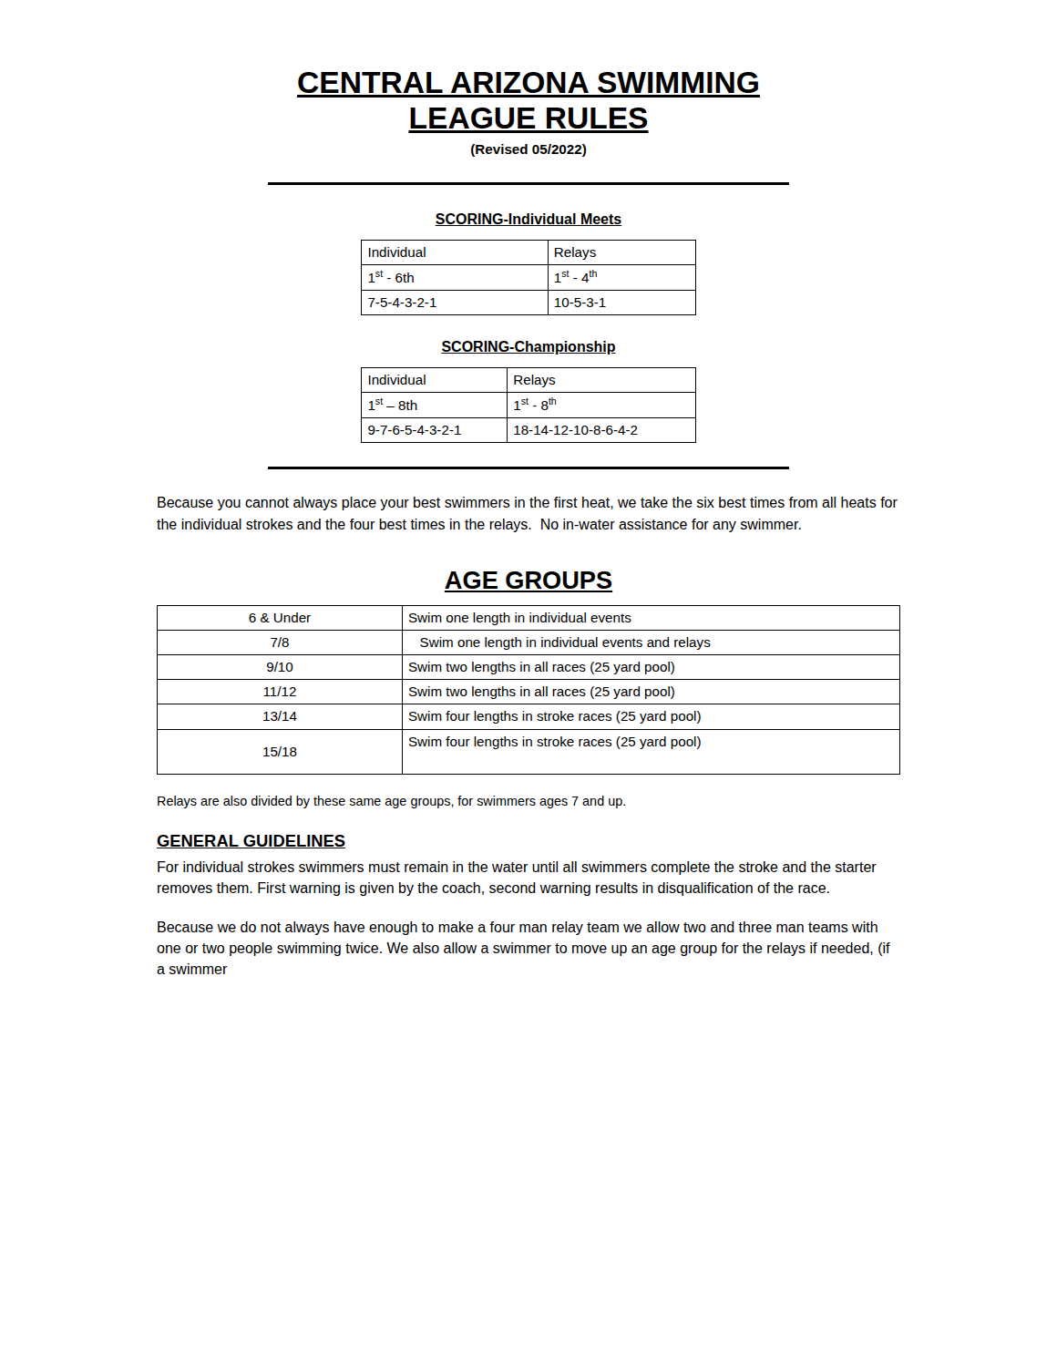CENTRAL ARIZONA SWIMMING
LEAGUE RULES
(Revised 05/2022)
SCORING-Individual Meets
| Individual | Relays |
| 1 st - 6th | 1 st - 4 th |
| 7-5-4-3-2-1 | 10-5-3-1 |
SCORING-Championship
| Individual | Relays |
| 1 st – 8th | 1 st - 8 th |
| 9-7-6-5-4-3-2-1 | 18-14-12-10-8-6-4-2 |
Because you cannot always place your best swimmers in the first heat, we take the six best times from all heats for the individual strokes and the four best times in the relays. No in-water assistance for any swimmer.
AGE GROUPS
| 6 & Under | Swim one length in individual events |
| 7/8 | Swim one length in individual events and relays |
| 9/10 | Swim two lengths in all races (25 yard pool) |
| 11/12 | Swim two lengths in all races (25 yard pool) |
| 13/14 | Swim four lengths in stroke races (25 yard pool) |
| 15/18 | Swim four lengths in stroke races (25 yard pool) |
Relays are also divided by these same age groups, for swimmers ages 7 and up.
GENERAL GUIDELINES
For individual strokes swimmers must remain in the water until all swimmers complete the stroke and the starter removes them. First warning is given by the coach, second warning results in disqualification of the race.
Because we do not always have enough to make a four man relay team we allow two and three man teams with one or two people swimming twice. We also allow a swimmer to move up an age group for the relays if needed, (if a swimmer